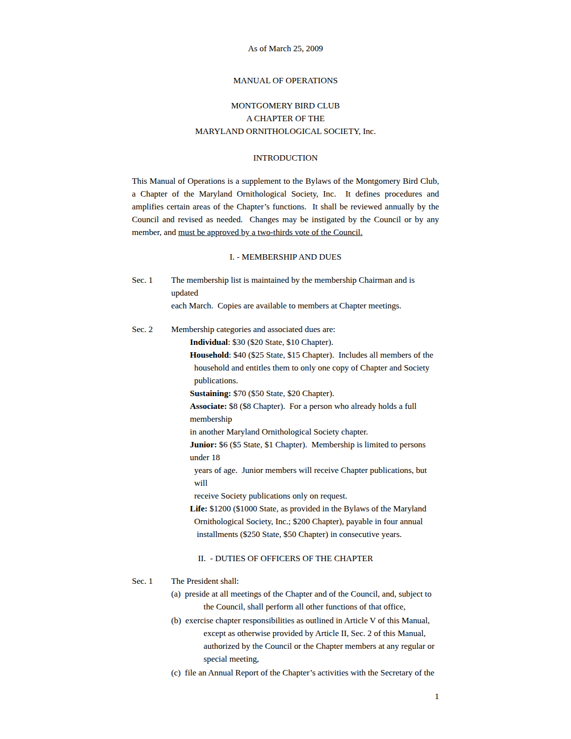As of March 25, 2009
MANUAL OF OPERATIONS
MONTGOMERY BIRD CLUB
A CHAPTER OF THE
MARYLAND ORNITHOLOGICAL SOCIETY, Inc.
INTRODUCTION
This Manual of Operations is a supplement to the Bylaws of the Montgomery Bird Club, a Chapter of the Maryland Ornithological Society, Inc. It defines procedures and amplifies certain areas of the Chapter’s functions. It shall be reviewed annually by the Council and revised as needed. Changes may be instigated by the Council or by any member, and must be approved by a two-thirds vote of the Council.
I. - MEMBERSHIP AND DUES
Sec. 1
The membership list is maintained by the membership Chairman and is updated
each March. Copies are available to members at Chapter meetings.
Sec. 2
Membership categories and associated dues are:
Individual: $30 ($20 State, $10 Chapter).
Household: $40 ($25 State, $15 Chapter). Includes all members of the
household and entitles them to only one copy of Chapter and Society
publications.
Sustaining: $70 ($50 State, $20 Chapter).
Associate: $8 ($8 Chapter). For a person who already holds a full membership
in another Maryland Ornithological Society chapter.
Junior: $6 ($5 State, $1 Chapter). Membership is limited to persons under 18
years of age. Junior members will receive Chapter publications, but will
receive Society publications only on request.
Life: $1200 ($1000 State, as provided in the Bylaws of the Maryland
Ornithological Society, Inc.; $200 Chapter), payable in four annual
installments ($250 State, $50 Chapter) in consecutive years.
II. - DUTIES OF OFFICERS OF THE CHAPTER
Sec. 1
The President shall:
(a) preside at all meetings of the Chapter and of the Council, and, subject to the Council, shall perform all other functions of that office,
(b) exercise chapter responsibilities as outlined in Article V of this Manual, except as otherwise provided by Article II, Sec. 2 of this Manual, authorized by the Council or the Chapter members at any regular or special meeting,
(c) file an Annual Report of the Chapter’s activities with the Secretary of the
1